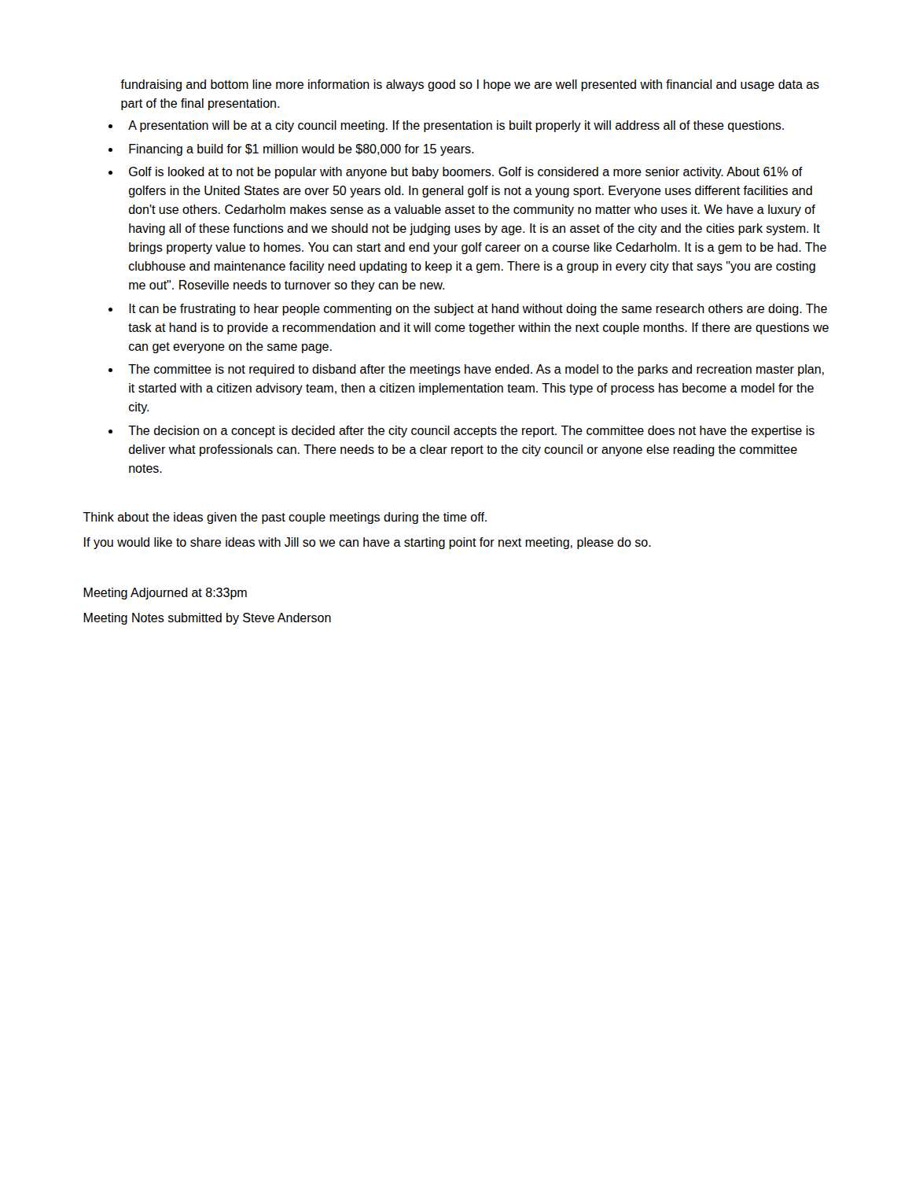fundraising and bottom line more information is always good so I hope we are well presented with financial and usage data as part of the final presentation.
A presentation will be at a city council meeting. If the presentation is built properly it will address all of these questions.
Financing a build for $1 million would be $80,000 for 15 years.
Golf is looked at to not be popular with anyone but baby boomers. Golf is considered a more senior activity. About 61% of golfers in the United States are over 50 years old. In general golf is not a young sport. Everyone uses different facilities and don't use others. Cedarholm makes sense as a valuable asset to the community no matter who uses it. We have a luxury of having all of these functions and we should not be judging uses by age. It is an asset of the city and the cities park system. It brings property value to homes. You can start and end your golf career on a course like Cedarholm. It is a gem to be had. The clubhouse and maintenance facility need updating to keep it a gem. There is a group in every city that says "you are costing me out". Roseville needs to turnover so they can be new.
It can be frustrating to hear people commenting on the subject at hand without doing the same research others are doing. The task at hand is to provide a recommendation and it will come together within the next couple months. If there are questions we can get everyone on the same page.
The committee is not required to disband after the meetings have ended. As a model to the parks and recreation master plan, it started with a citizen advisory team, then a citizen implementation team. This type of process has become a model for the city.
The decision on a concept is decided after the city council accepts the report. The committee does not have the expertise is deliver what professionals can. There needs to be a clear report to the city council or anyone else reading the committee notes.
Think about the ideas given the past couple meetings during the time off.
If you would like to share ideas with Jill so we can have a starting point for next meeting, please do so.
Meeting Adjourned at 8:33pm
Meeting Notes submitted by Steve Anderson